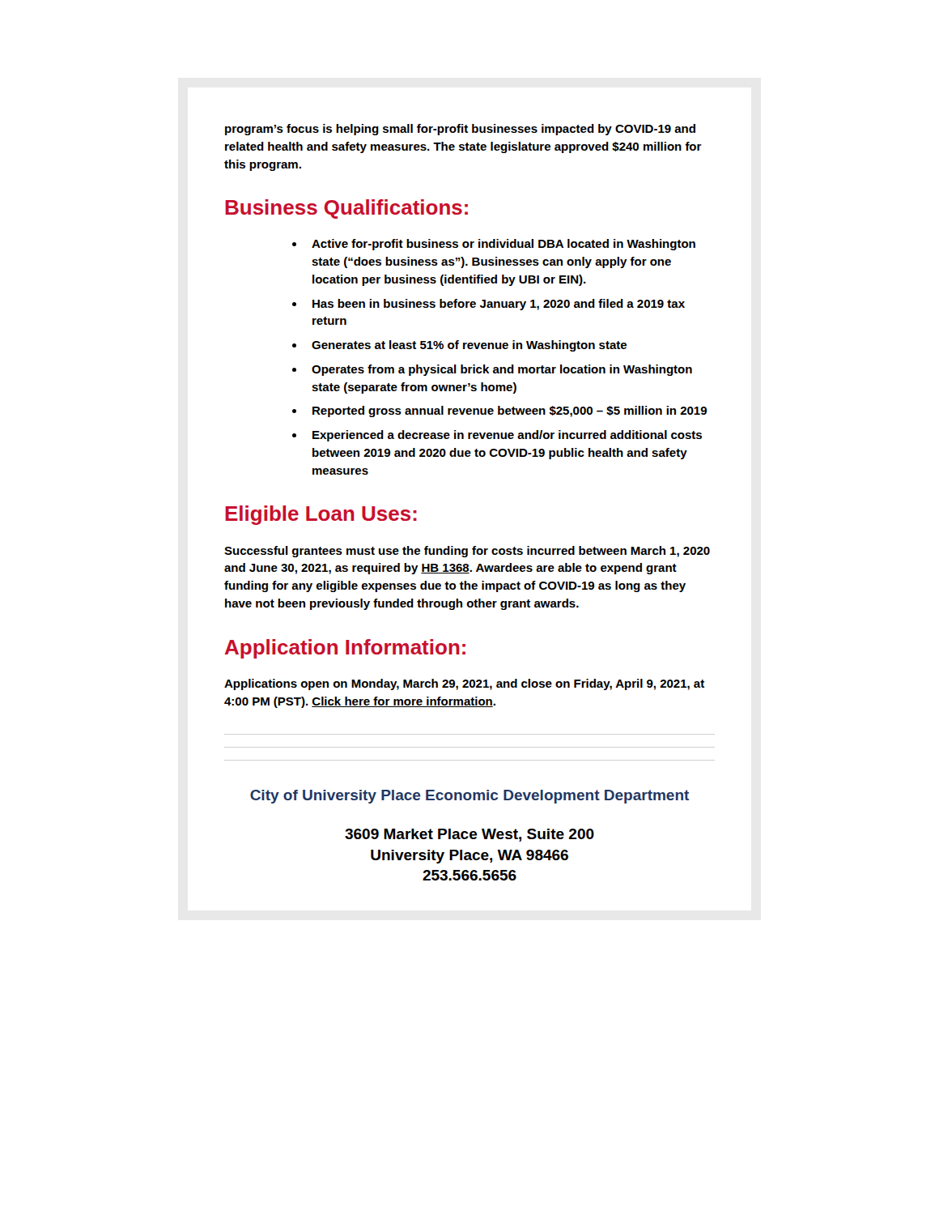program’s focus is helping small for-profit businesses impacted by COVID-19 and related health and safety measures. The state legislature approved $240 million for this program.
Business Qualifications:
Active for-profit business or individual DBA located in Washington state (“does business as”). Businesses can only apply for one location per business (identified by UBI or EIN).
Has been in business before January 1, 2020 and filed a 2019 tax return
Generates at least 51% of revenue in Washington state
Operates from a physical brick and mortar location in Washington state (separate from owner’s home)
Reported gross annual revenue between $25,000 – $5 million in 2019
Experienced a decrease in revenue and/or incurred additional costs between 2019 and 2020 due to COVID-19 public health and safety measures
Eligible Loan Uses:
Successful grantees must use the funding for costs incurred between March 1, 2020 and June 30, 2021, as required by HB 1368. Awardees are able to expend grant funding for any eligible expenses due to the impact of COVID-19 as long as they have not been previously funded through other grant awards.
Application Information:
Applications open on Monday, March 29, 2021, and close on Friday, April 9, 2021, at 4:00 PM (PST). Click here for more information.
City of University Place Economic Development Department
3609 Market Place West, Suite 200
University Place, WA 98466
253.566.5656